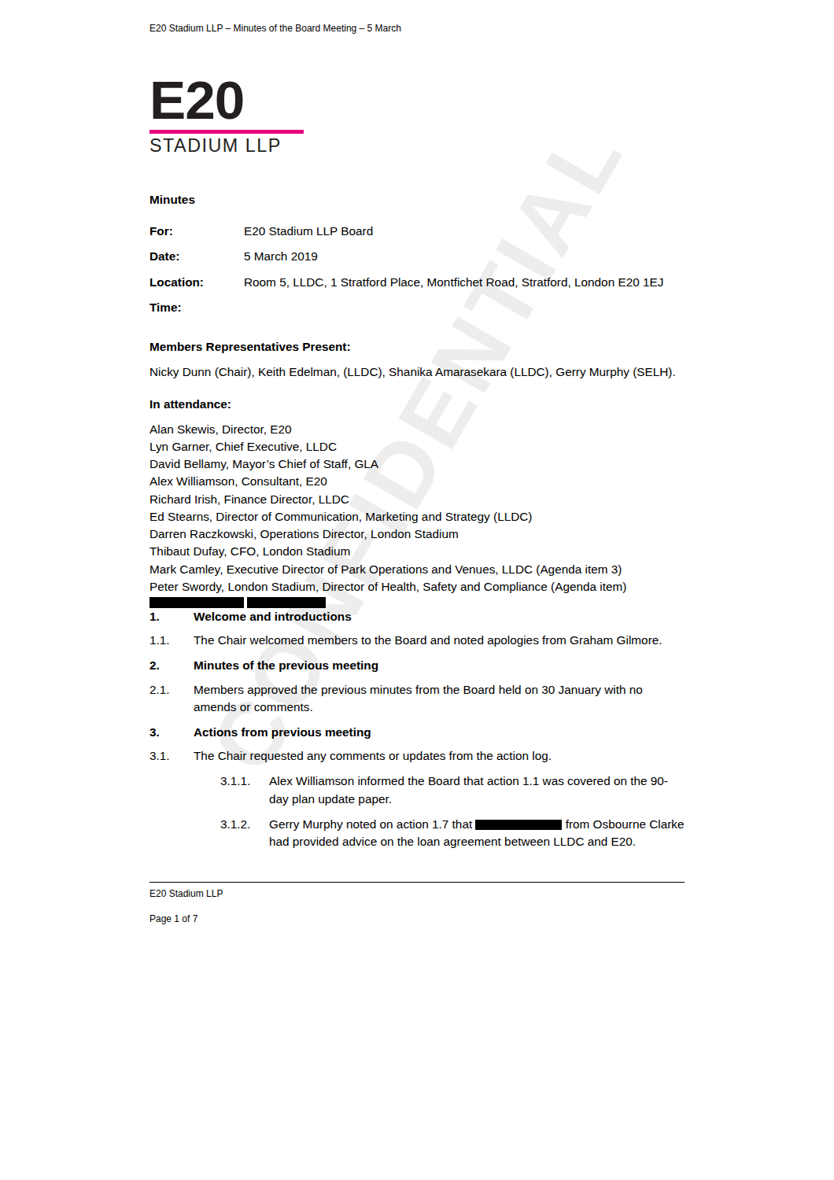CONFIDENTIAL
E20 Stadium LLP – Minutes of the Board Meeting – 5 March
E20 STADIUM LLP
Minutes
| For: | E20 Stadium LLP Board |
| Date: | 5 March 2019 |
| Location: | Room 5, LLDC, 1 Stratford Place, Montfichet Road, Stratford, London E20 1EJ |
| Time: | |
Members Representatives Present:
Nicky Dunn (Chair), Keith Edelman, (LLDC), Shanika Amarasekara (LLDC), Gerry Murphy (SELH).
In attendance:
Alan Skewis, Director, E20
Lyn Garner, Chief Executive, LLDC
David Bellamy, Mayor’s Chief of Staff, GLA
Alex Williamson, Consultant, E20
Richard Irish, Finance Director, LLDC
Ed Stearns, Director of Communication, Marketing and Strategy (LLDC)
Darren Raczkowski, Operations Director, London Stadium
Thibaut Dufay, CFO, London Stadium
Mark Camley, Executive Director of Park Operations and Venues, LLDC (Agenda item 3)
Peter Swordy, London Stadium, Director of Health, Safety and Compliance (Agenda item)
1. Welcome and introductions
1.1. The Chair welcomed members to the Board and noted apologies from Graham Gilmore.
2. Minutes of the previous meeting
2.1. Members approved the previous minutes from the Board held on 30 January with no amends or comments.
3. Actions from previous meeting
3.1. The Chair requested any comments or updates from the action log.
3.1.1. Alex Williamson informed the Board that action 1.1 was covered on the 90-day plan update paper.
3.1.2. Gerry Murphy noted on action 1.7 that from Osbourne Clarke had provided advice on the loan agreement between LLDC and E20.
E20 Stadium LLP
Page 1 of 7